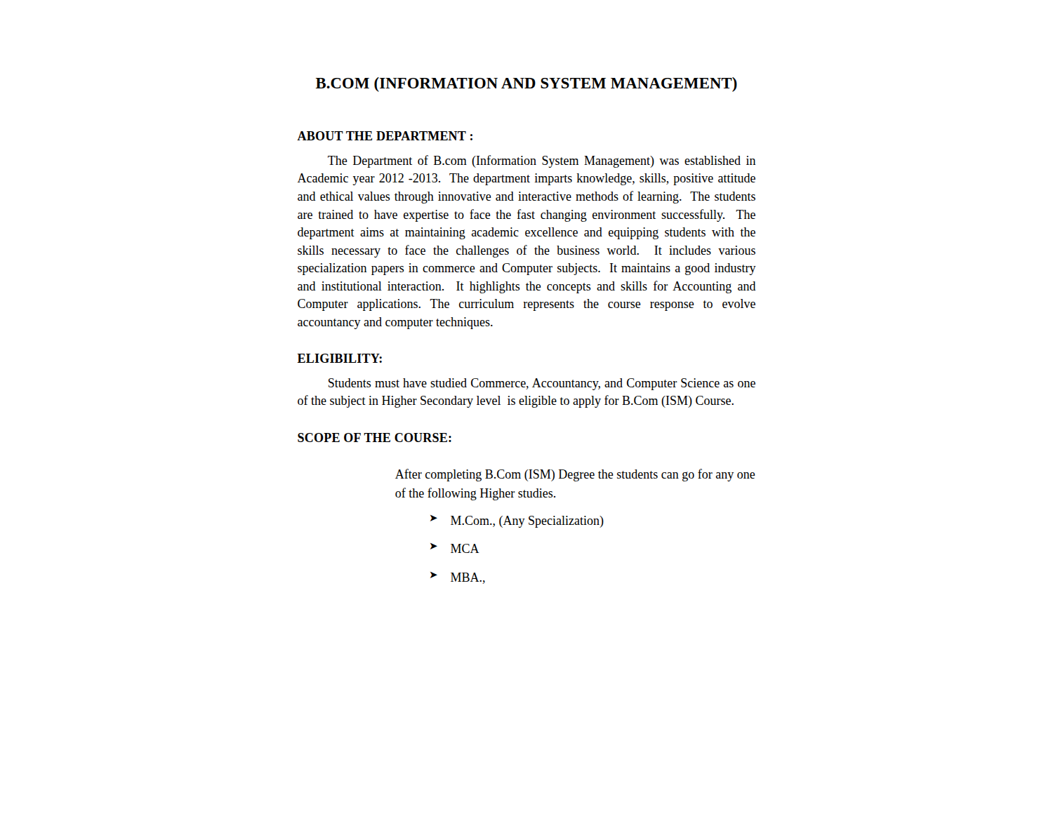B.COM (INFORMATION AND SYSTEM MANAGEMENT)
ABOUT THE DEPARTMENT :
The Department of B.com (Information System Management) was established in Academic year 2012 -2013. The department imparts knowledge, skills, positive attitude and ethical values through innovative and interactive methods of learning. The students are trained to have expertise to face the fast changing environment successfully. The department aims at maintaining academic excellence and equipping students with the skills necessary to face the challenges of the business world. It includes various specialization papers in commerce and Computer subjects. It maintains a good industry and institutional interaction. It highlights the concepts and skills for Accounting and Computer applications. The curriculum represents the course response to evolve accountancy and computer techniques.
ELIGIBILITY:
Students must have studied Commerce, Accountancy, and Computer Science as one of the subject in Higher Secondary level is eligible to apply for B.Com (ISM) Course.
SCOPE OF THE COURSE:
After completing B.Com (ISM) Degree the students can go for any one of the following Higher studies.
M.Com., (Any Specialization)
MCA
MBA.,